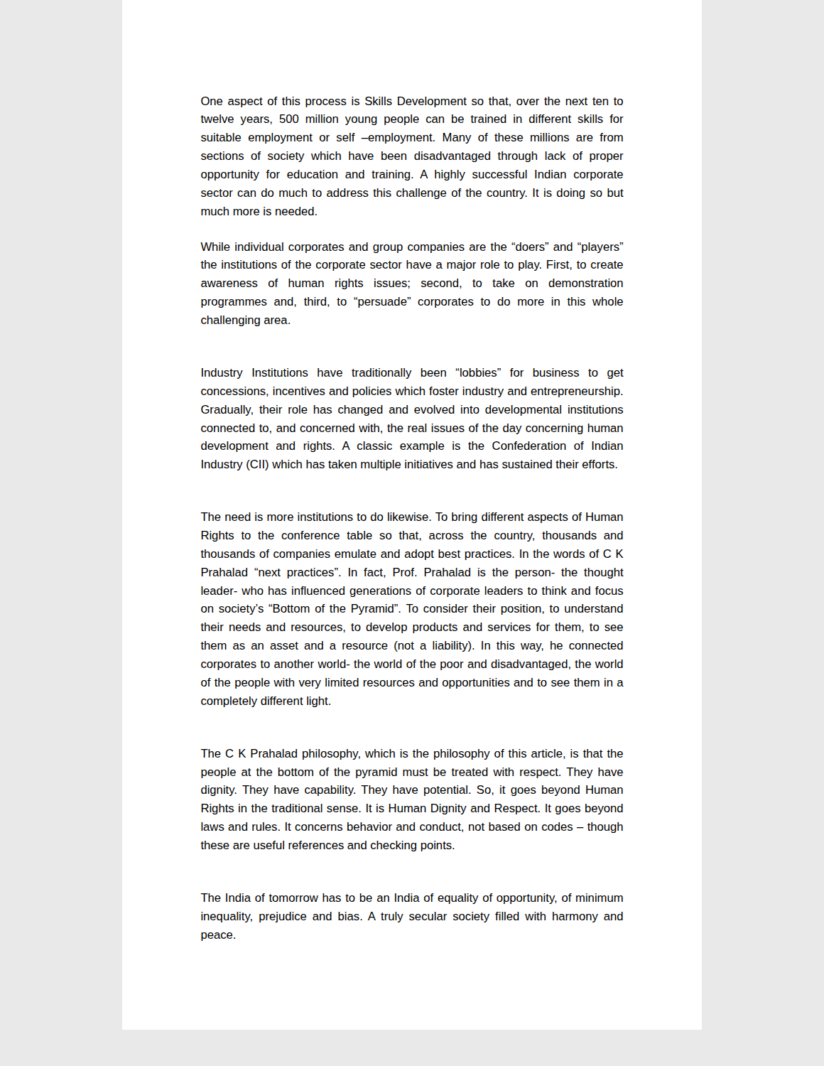One aspect of this process is Skills Development so that, over the next ten to twelve years, 500 million young people can be trained in different skills for suitable employment or self –employment. Many of these millions are from sections of society which have been disadvantaged through lack of proper opportunity for education and training. A highly successful Indian corporate sector can do much to address this challenge of the country. It is doing so but much more is needed.
While individual corporates and group companies are the “doers” and “players” the institutions of the corporate sector have a major role to play. First, to create awareness of human rights issues; second, to take on demonstration programmes and, third, to “persuade” corporates to do more in this whole challenging area.
Industry Institutions have traditionally been “lobbies” for business to get concessions, incentives and policies which foster industry and entrepreneurship. Gradually, their role has changed and evolved into developmental institutions connected to, and concerned with, the real issues of the day concerning human development and rights. A classic example is the Confederation of Indian Industry (CII) which has taken multiple initiatives and has sustained their efforts.
The need is more institutions to do likewise. To bring different aspects of Human Rights to the conference table so that, across the country, thousands and thousands of companies emulate and adopt best practices. In the words of C K Prahalad “next practices”. In fact, Prof. Prahalad is the person- the thought leader- who has influenced generations of corporate leaders to think and focus on society’s “Bottom of the Pyramid”. To consider their position, to understand their needs and resources, to develop products and services for them, to see them as an asset and a resource (not a liability). In this way, he connected corporates to another world- the world of the poor and disadvantaged, the world of the people with very limited resources and opportunities and to see them in a completely different light.
The C K Prahalad philosophy, which is the philosophy of this article, is that the people at the bottom of the pyramid must be treated with respect. They have dignity. They have capability. They have potential. So, it goes beyond Human Rights in the traditional sense. It is Human Dignity and Respect. It goes beyond laws and rules. It concerns behavior and conduct, not based on codes – though these are useful references and checking points.
The India of tomorrow has to be an India of equality of opportunity, of minimum inequality, prejudice and bias. A truly secular society filled with harmony and peace.